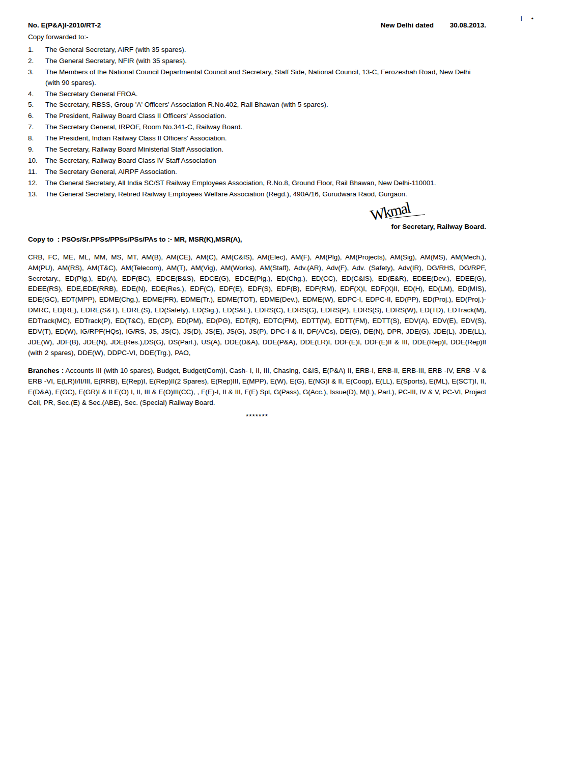I•
No. E(P&A)I-2010/RT-2 New Delhi dated 30.08.2013.
Copy forwarded to:-
The General Secretary, AIRF (with 35 spares).
The General Secretary, NFIR (with 35 spares).
The Members of the National Council Departmental Council and Secretary, Staff Side, National Council, 13-C, Ferozeshah Road, New Delhi (with 90 spares).
The Secretary General FROA.
The Secretary, RBSS, Group 'A' Officers' Association R.No.402, Rail Bhawan (with 5 spares).
The President, Railway Board Class II Officers' Association.
The Secretary General, IRPOF, Room No.341-C, Railway Board.
The President, Indian Railway Class II Officers' Association.
The Secretary, Railway Board Ministerial Staff Association.
The Secretary, Railway Board Class IV Staff Association
The Secretary General, AIRPF Association.
The General Secretary, All India SC/ST Railway Employees Association, R.No.8, Ground Floor, Rail Bhawan, New Delhi-110001.
The General Secretary, Retired Railway Employees Welfare Association (Regd.), 490A/16, Gurudwara Raod, Gurgaon.
Wkmal for Secretary, Railway Board.
Copy to : PSOs/Sr.PPSs/PPSs/PSs/PAs to :- MR, MSR(K),MSR(A),
CRB, FC, ME, ML, MM, MS, MT, AM(B), AM(CE), AM(C), AM(C&IS), AM(Elec), AM(F), AM(Plg), AM(Projects), AM(Sig), AM(MS), AM(Mech.), AM(PU), AM(RS), AM(T&C), AM(Telecom), AM(T), AM(Vig), AM(Works), AM(Staff), Adv.(AR), Adv(F), Adv. (Safety), Adv(IR), DG/RHS, DG/RPF, Secretary., ED(Plg.), ED(A), EDF(BC), EDCE(B&S), EDCE(G), EDCE(Plg.), ED(Chg.), ED(CC), ED(C&IS), ED(E&R), EDEE(Dev.), EDEE(G), EDEE(RS), EDE,EDE(RRB), EDE(N), EDE(Res.), EDF(C), EDF(E), EDF(S), EDF(B), EDF(RM), EDF(X)I, EDF(X)II, ED(H), ED(LM), ED(MIS), EDE(GC), EDT(MPP), EDME(Chg.), EDME(FR), EDME(Tr.), EDME(TOT), EDME(Dev.), EDME(W), EDPC-I, EDPC-II, ED(PP), ED(Proj.), ED(Proj.)-DMRC, ED(RE), EDRE(S&T), EDRE(S), ED(Safety), ED(Sig.), ED(S&E), EDRS(C), EDRS(G), EDRS(P), EDRS(S), EDRS(W), ED(TD), EDTrack(M), EDTrack(MC), EDTrack(P), ED(T&C), ED(CP), ED(PM), ED(PG), EDT(R), EDTC(FM), EDTT(M), EDTT(FM), EDTT(S), EDV(A), EDV(E), EDV(S), EDV(T), ED(W), IG/RPF(HQs), IG/RS, JS, JS(C), JS(D), JS(E), JS(G), JS(P), DPC-I & II, DF(A/Cs), DE(G), DE(N), DPR, JDE(G), JDE(L), JDE(LL), JDE(W), JDF(B), JDE(N), JDE(Res.),DS(G), DS(Parl.), US(A), DDE(D&A), DDE(P&A), DDE(LR)I, DDF(E)I, DDF(E)II & III, DDE(Rep)I, DDE(Rep)II (with 2 spares), DDE(W), DDPC-VI, DDE(Trg.), PAO,
Branches : Accounts III (with 10 spares), Budget, Budget(Com)I, Cash- I, II, III, Chasing, C&IS, E(P&A) II, ERB-I, ERB-II, ERB-III, ERB -IV, ERB -V & ERB -VI, E(LR)I/II/III, E(RRB), E(Rep)I, E(Rep)II(2 Spares), E(Rep)III, E(MPP), E(W), E(G), E(NG)I & II, E(Coop), E(LL), E(Sports), E(ML), E(SCT)I, II, E(D&A), E(GC), E(GR)I & II E(O) I, II, III & E(O)III(CC), , F(E)-I, II & III, F(E) Spl, G(Pass), G(Acc.), Issue(D), M(L), Parl.), PC-III, IV & V, PC-VI, Project Cell, PR, Sec.(E) & Sec.(ABE), Sec. (Special) Railway Board.
*******